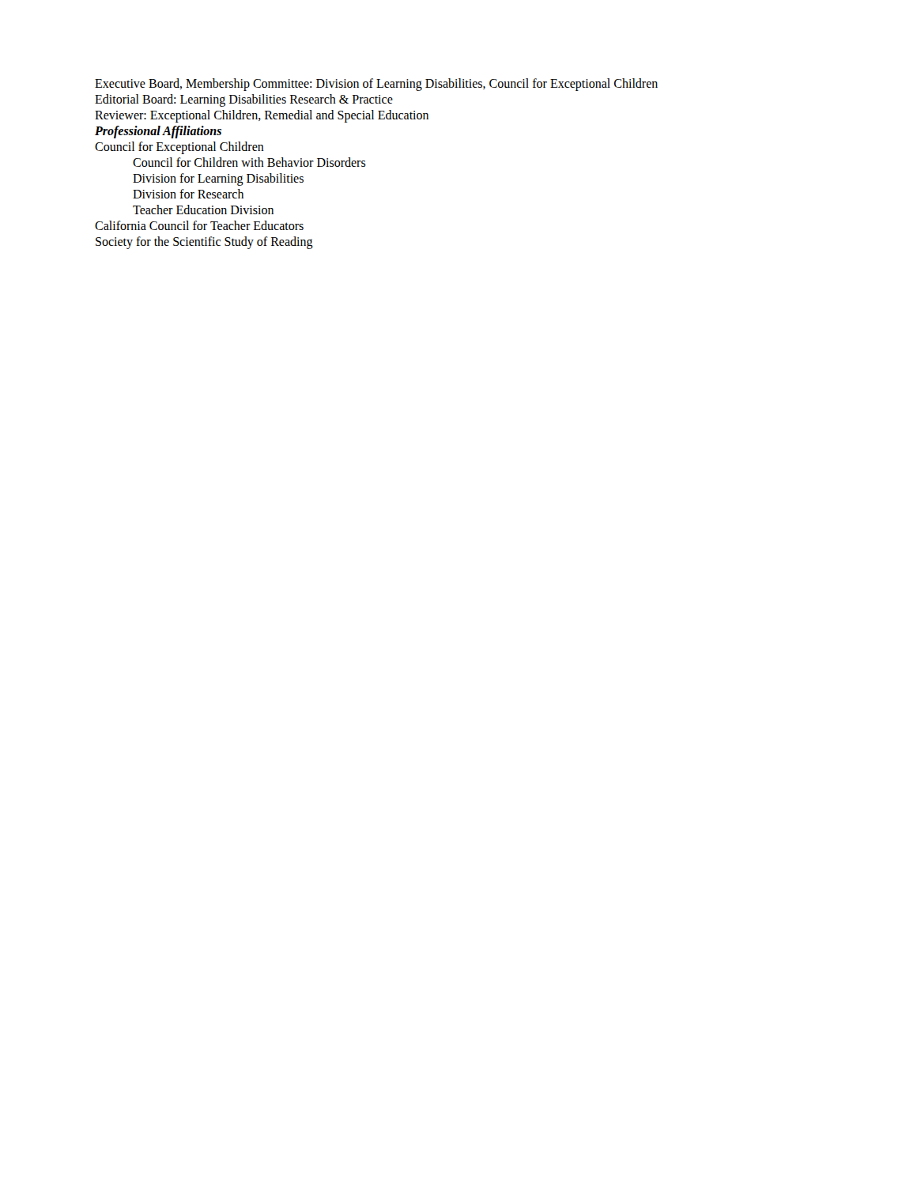Executive Board, Membership Committee: Division of Learning Disabilities, Council for Exceptional Children
Editorial Board: Learning Disabilities Research & Practice
Reviewer: Exceptional Children, Remedial and Special Education
Professional Affiliations
Council for Exceptional Children
Council for Children with Behavior Disorders
Division for Learning Disabilities
Division for Research
Teacher Education Division
California Council for Teacher Educators
Society for the Scientific Study of Reading